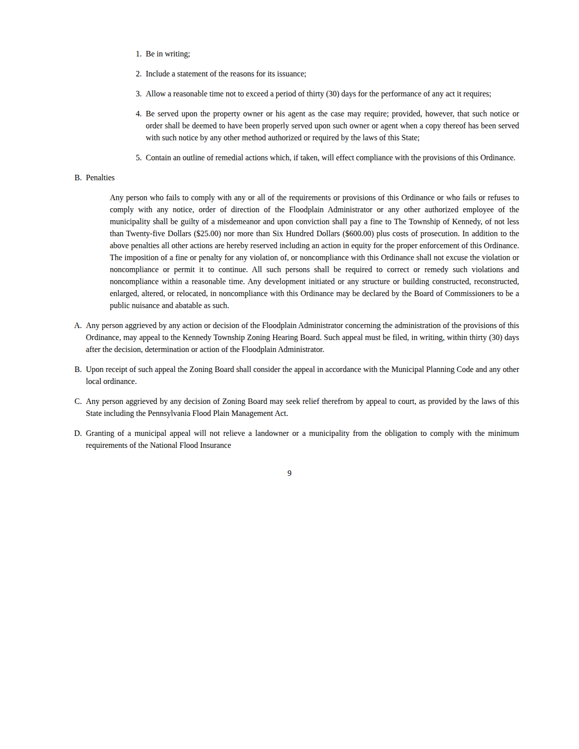Be in writing;
Include a statement of the reasons for its issuance;
Allow a reasonable time not to exceed a period of thirty (30) days for the performance of any act it requires;
Be served upon the property owner or his agent as the case may require; provided, however, that such notice or order shall be deemed to have been properly served upon such owner or agent when a copy thereof has been served with such notice by any other method authorized or required by the laws of this State;
Contain an outline of remedial actions which, if taken, will effect compliance with the provisions of this Ordinance.
Penalties
Any person who fails to comply with any or all of the requirements or provisions of this Ordinance or who fails or refuses to comply with any notice, order of direction of the Floodplain Administrator or any other authorized employee of the municipality shall be guilty of a misdemeanor and upon conviction shall pay a fine to The Township of Kennedy, of not less than Twenty-five Dollars ($25.00) nor more than Six Hundred Dollars ($600.00) plus costs of prosecution. In addition to the above penalties all other actions are hereby reserved including an action in equity for the proper enforcement of this Ordinance. The imposition of a fine or penalty for any violation of, or noncompliance with this Ordinance shall not excuse the violation or noncompliance or permit it to continue. All such persons shall be required to correct or remedy such violations and noncompliance within a reasonable time. Any development initiated or any structure or building constructed, reconstructed, enlarged, altered, or relocated, in noncompliance with this Ordinance may be declared by the Board of Commissioners to be a public nuisance and abatable as such.
Any person aggrieved by any action or decision of the Floodplain Administrator concerning the administration of the provisions of this Ordinance, may appeal to the Kennedy Township Zoning Hearing Board. Such appeal must be filed, in writing, within thirty (30) days after the decision, determination or action of the Floodplain Administrator.
Upon receipt of such appeal the Zoning Board shall consider the appeal in accordance with the Municipal Planning Code and any other local ordinance.
Any person aggrieved by any decision of Zoning Board may seek relief therefrom by appeal to court, as provided by the laws of this State including the Pennsylvania Flood Plain Management Act.
Granting of a municipal appeal will not relieve a landowner or a municipality from the obligation to comply with the minimum requirements of the National Flood Insurance
9